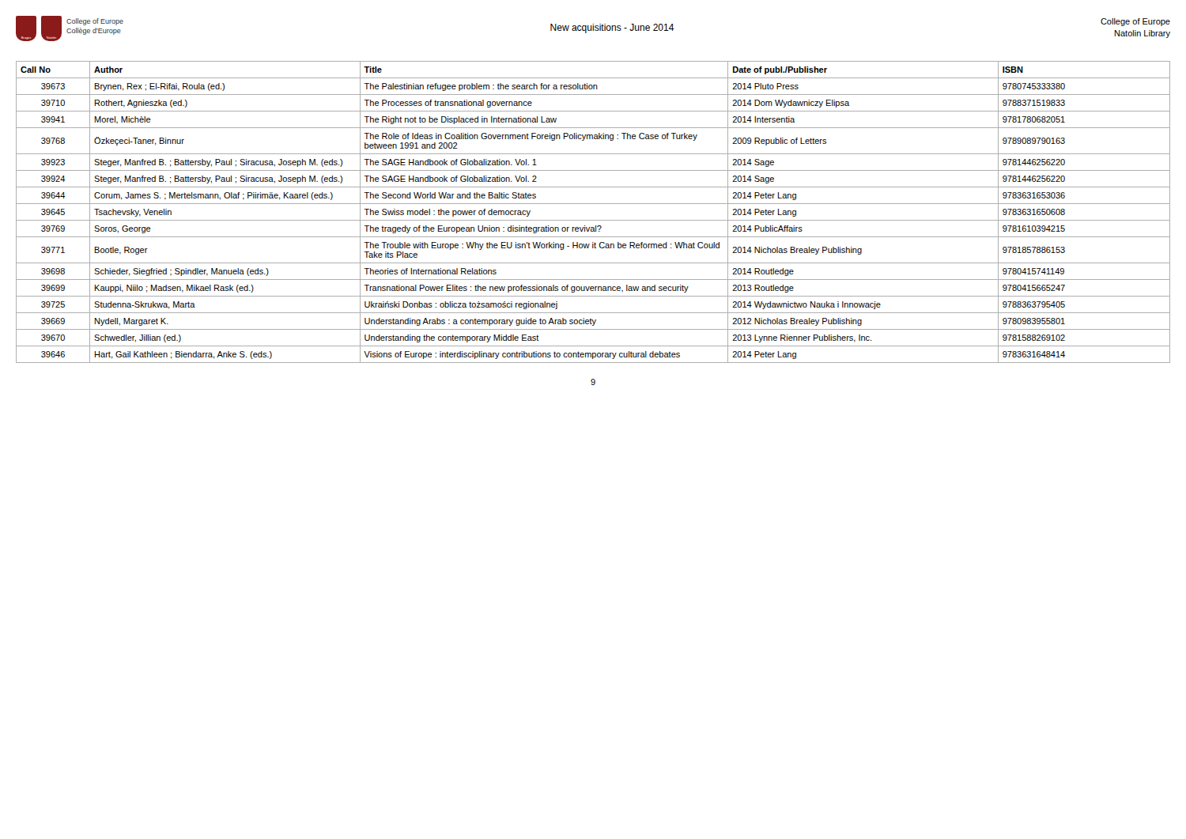Bruges
Natolin
College of Europe
Collège d'Europe
New acquisitions - June 2014
College of Europe
Natolin Library
| Call No | Author | Title | Date of publ./Publisher | ISBN |
| --- | --- | --- | --- | --- |
| 39673 | Brynen, Rex ; El-Rifai, Roula (ed.) | The Palestinian refugee problem : the search for a resolution | 2014 Pluto Press | 9780745333380 |
| 39710 | Rothert, Agnieszka (ed.) | The Processes of transnational governance | 2014 Dom Wydawniczy Elipsa | 9788371519833 |
| 39941 | Morel, Michèle | The Right not to be Displaced in International Law | 2014 Intersentia | 9781780682051 |
| 39768 | Özkeçeci-Taner, Binnur | The Role of Ideas in Coalition Government Foreign Policymaking : The Case of Turkey between 1991 and 2002 | 2009 Republic of Letters | 9789089790163 |
| 39923 | Steger, Manfred B. ; Battersby, Paul ; Siracusa, Joseph M. (eds.) | The SAGE Handbook of Globalization. Vol. 1 | 2014 Sage | 9781446256220 |
| 39924 | Steger, Manfred B. ; Battersby, Paul ; Siracusa, Joseph M. (eds.) | The SAGE Handbook of Globalization. Vol. 2 | 2014 Sage | 9781446256220 |
| 39644 | Corum, James S. ; Mertelsmann, Olaf ; Piirimäe, Kaarel (eds.) | The Second World War and the Baltic States | 2014 Peter Lang | 9783631653036 |
| 39645 | Tsachevsky, Venelin | The Swiss model : the power of democracy | 2014 Peter Lang | 9783631650608 |
| 39769 | Soros, George | The tragedy of the European Union : disintegration or revival? | 2014 PublicAffairs | 9781610394215 |
| 39771 | Bootle, Roger | The Trouble with Europe : Why the EU isn't Working - How it Can be Reformed : What Could Take its Place | 2014 Nicholas Brealey Publishing | 9781857886153 |
| 39698 | Schieder, Siegfried ; Spindler, Manuela (eds.) | Theories of International Relations | 2014 Routledge | 9780415741149 |
| 39699 | Kauppi, Niilo ; Madsen, Mikael Rask (ed.) | Transnational Power Elites : the new professionals of gouvernance, law and security | 2013 Routledge | 9780415665247 |
| 39725 | Studenna-Skrukwa, Marta | Ukraiński Donbas : oblicza tożsamości regionalnej | 2014 Wydawnictwo Nauka i Innowacje | 9788363795405 |
| 39669 | Nydell, Margaret K. | Understanding Arabs : a contemporary guide to Arab society | 2012 Nicholas Brealey Publishing | 9780983955801 |
| 39670 | Schwedler, Jillian (ed.) | Understanding the contemporary Middle East | 2013 Lynne Rienner Publishers, Inc. | 9781588269102 |
| 39646 | Hart, Gail Kathleen ; Biendarra, Anke S. (eds.) | Visions of Europe : interdisciplinary contributions to contemporary cultural debates | 2014 Peter Lang | 9783631648414 |
9